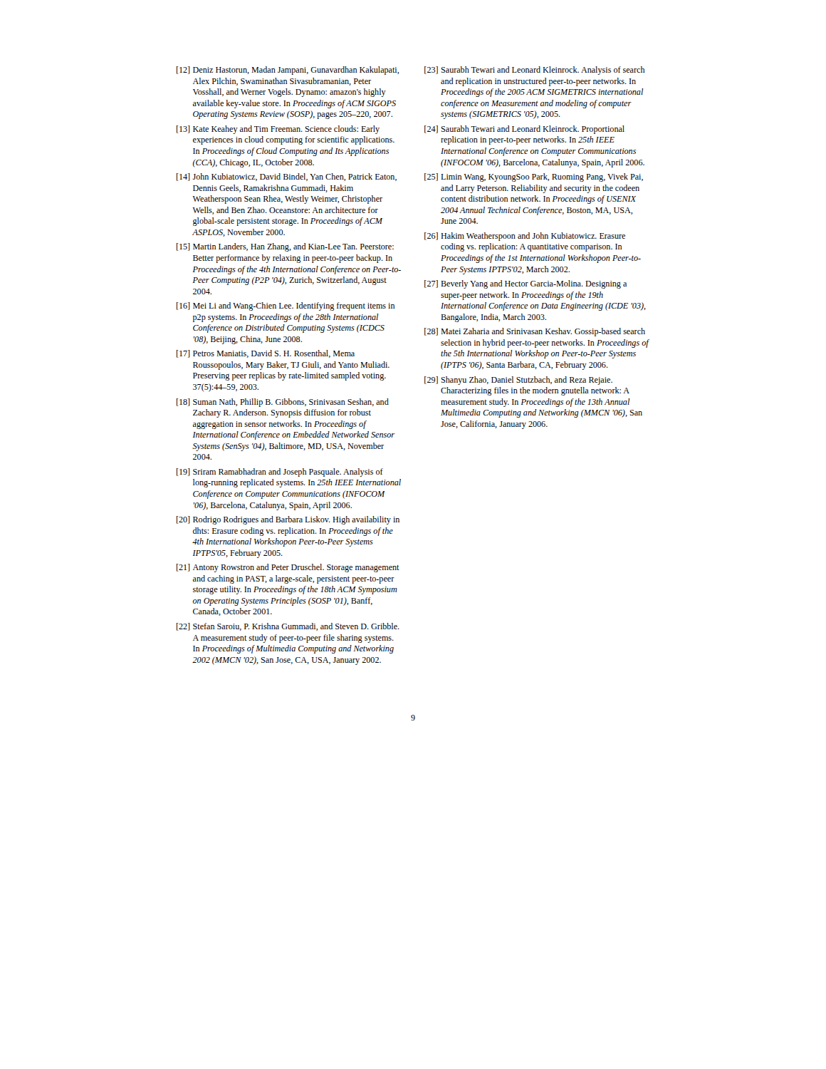[12] Deniz Hastorun, Madan Jampani, Gunavardhan Kakulapati, Alex Pilchin, Swaminathan Sivasubramanian, Peter Vosshall, and Werner Vogels. Dynamo: amazon's highly available key-value store. In Proceedings of ACM SIGOPS Operating Systems Review (SOSP), pages 205–220, 2007.
[13] Kate Keahey and Tim Freeman. Science clouds: Early experiences in cloud computing for scientific applications. In Proceedings of Cloud Computing and Its Applications (CCA), Chicago, IL, October 2008.
[14] John Kubiatowicz, David Bindel, Yan Chen, Patrick Eaton, Dennis Geels, Ramakrishna Gummadi, Hakim Weatherspoon Sean Rhea, Westly Weimer, Christopher Wells, and Ben Zhao. Oceanstore: An architecture for global-scale persistent storage. In Proceedings of ACM ASPLOS, November 2000.
[15] Martin Landers, Han Zhang, and Kian-Lee Tan. Peerstore: Better performance by relaxing in peer-to-peer backup. In Proceedings of the 4th International Conference on Peer-to-Peer Computing (P2P '04), Zurich, Switzerland, August 2004.
[16] Mei Li and Wang-Chien Lee. Identifying frequent items in p2p systems. In Proceedings of the 28th International Conference on Distributed Computing Systems (ICDCS '08), Beijing, China, June 2008.
[17] Petros Maniatis, David S. H. Rosenthal, Mema Roussopoulos, Mary Baker, TJ Giuli, and Yanto Muliadi. Preserving peer replicas by rate-limited sampled voting. 37(5):44–59, 2003.
[18] Suman Nath, Phillip B. Gibbons, Srinivasan Seshan, and Zachary R. Anderson. Synopsis diffusion for robust aggregation in sensor networks. In Proceedings of International Conference on Embedded Networked Sensor Systems (SenSys '04), Baltimore, MD, USA, November 2004.
[19] Sriram Ramabhadran and Joseph Pasquale. Analysis of long-running replicated systems. In 25th IEEE International Conference on Computer Communications (INFOCOM '06), Barcelona, Catalunya, Spain, April 2006.
[20] Rodrigo Rodrigues and Barbara Liskov. High availability in dhts: Erasure coding vs. replication. In Proceedings of the 4th International Workshopon Peer-to-Peer Systems IPTPS'05, February 2005.
[21] Antony Rowstron and Peter Druschel. Storage management and caching in PAST, a large-scale, persistent peer-to-peer storage utility. In Proceedings of the 18th ACM Symposium on Operating Systems Principles (SOSP '01), Banff, Canada, October 2001.
[22] Stefan Saroiu, P. Krishna Gummadi, and Steven D. Gribble. A measurement study of peer-to-peer file sharing systems. In Proceedings of Multimedia Computing and Networking 2002 (MMCN '02), San Jose, CA, USA, January 2002.
[23] Saurabh Tewari and Leonard Kleinrock. Analysis of search and replication in unstructured peer-to-peer networks. In Proceedings of the 2005 ACM SIGMETRICS international conference on Measurement and modeling of computer systems (SIGMETRICS '05), 2005.
[24] Saurabh Tewari and Leonard Kleinrock. Proportional replication in peer-to-peer networks. In 25th IEEE International Conference on Computer Communications (INFOCOM '06), Barcelona, Catalunya, Spain, April 2006.
[25] Limin Wang, KyoungSoo Park, Ruoming Pang, Vivek Pai, and Larry Peterson. Reliability and security in the codeen content distribution network. In Proceedings of USENIX 2004 Annual Technical Conference, Boston, MA, USA, June 2004.
[26] Hakim Weatherspoon and John Kubiatowicz. Erasure coding vs. replication: A quantitative comparison. In Proceedings of the 1st International Workshopon Peer-to-Peer Systems IPTPS'02, March 2002.
[27] Beverly Yang and Hector Garcia-Molina. Designing a super-peer network. In Proceedings of the 19th International Conference on Data Engineering (ICDE '03), Bangalore, India, March 2003.
[28] Matei Zaharia and Srinivasan Keshav. Gossip-based search selection in hybrid peer-to-peer networks. In Proceedings of the 5th International Workshop on Peer-to-Peer Systems (IPTPS '06), Santa Barbara, CA, February 2006.
[29] Shanyu Zhao, Daniel Stutzbach, and Reza Rejaie. Characterizing files in the modern gnutella network: A measurement study. In Proceedings of the 13th Annual Multimedia Computing and Networking (MMCN '06), San Jose, California, January 2006.
9